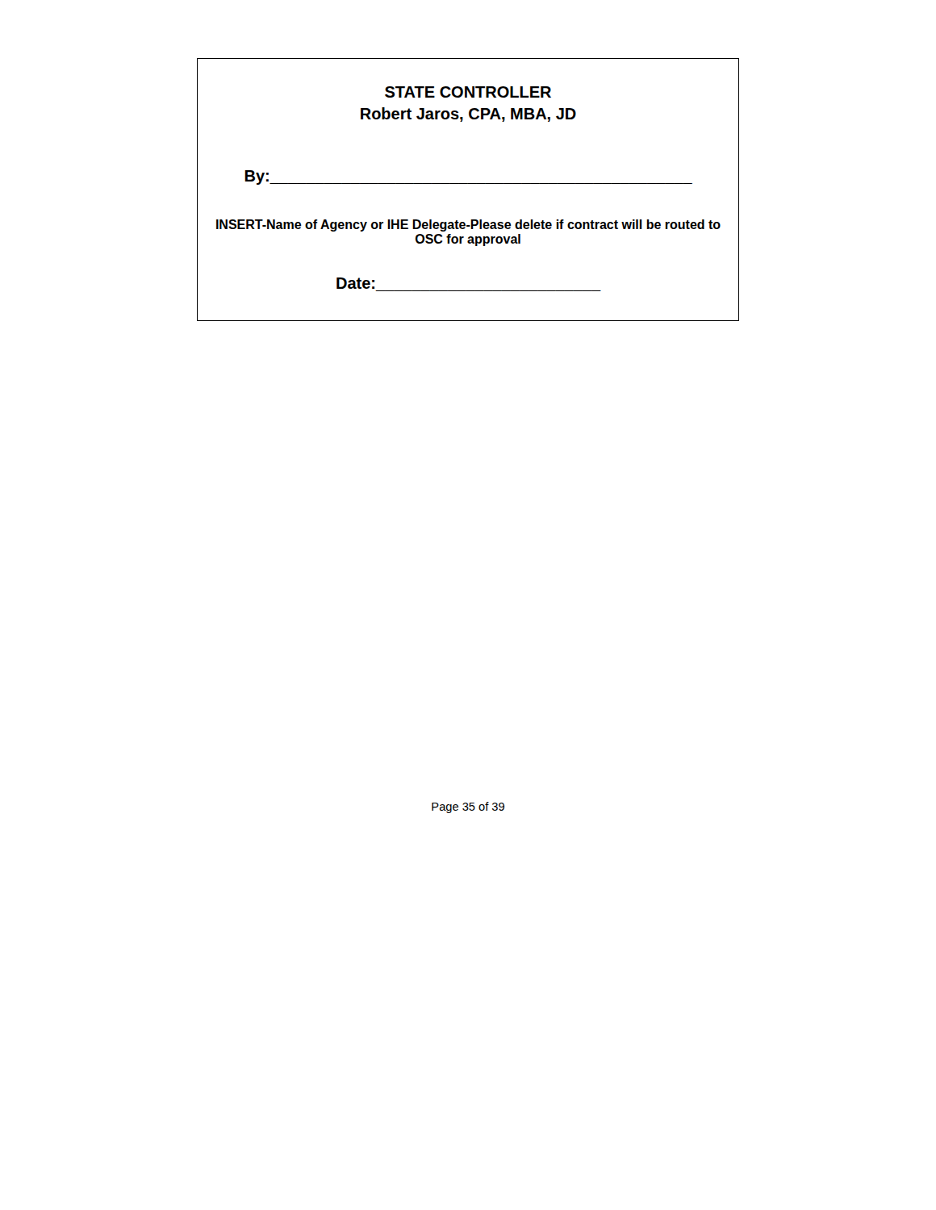STATE CONTROLLER
Robert Jaros, CPA, MBA, JD
By:_______________________________________________
INSERT-Name of Agency or IHE Delegate-Please delete if contract will be routed to OSC for approval
Date:_________________________
Page 35 of 39